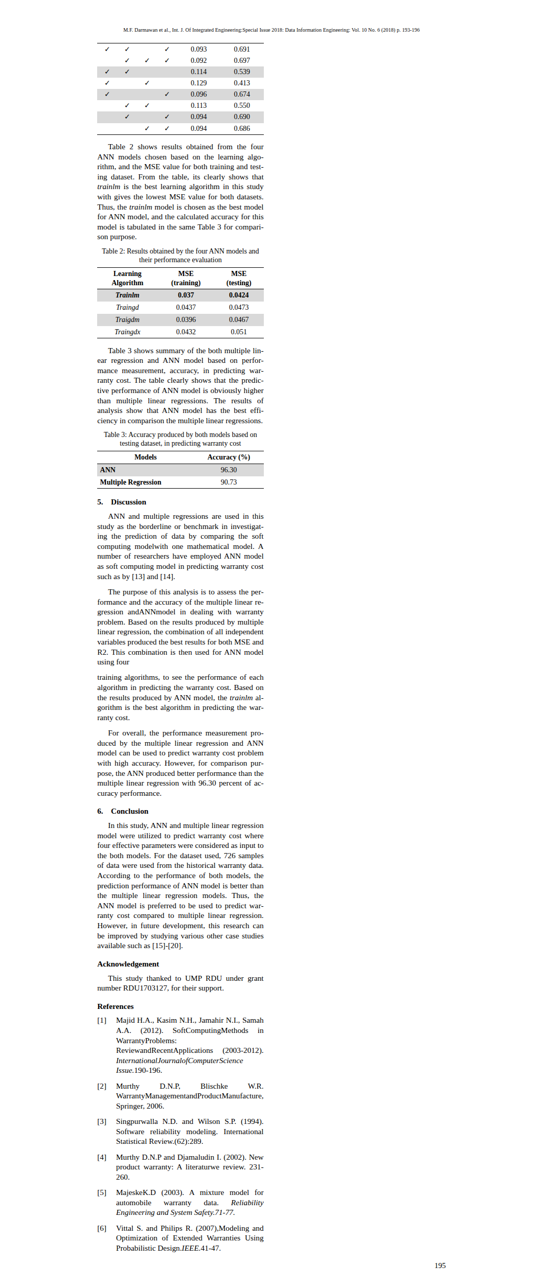M.F. Darmawan et al., Int. J. Of Integrated Engineering:Special Issue 2018: Data Information Engineering: Vol. 10 No. 6 (2018) p. 193-196
| ✓ | ✓ | | ✓ | 0.093 | 0.691 |
| | ✓ | ✓ | ✓ | 0.092 | 0.697 |
| ✓ | ✓ | | | 0.114 | 0.539 |
| ✓ | | ✓ | | 0.129 | 0.413 |
| ✓ | | | ✓ | 0.096 | 0.674 |
| | ✓ | ✓ | | 0.113 | 0.550 |
| | ✓ | | ✓ | 0.094 | 0.690 |
| | | ✓ | ✓ | 0.094 | 0.686 |
Table 2 shows results obtained from the four ANN models chosen based on the learning algorithm, and the MSE value for both training and testing dataset. From the table, its clearly shows that trainlm is the best learning algorithm in this study with gives the lowest MSE value for both datasets. Thus, the trainlm model is chosen as the best model for ANN model, and the calculated accuracy for this model is tabulated in the same Table 3 for comparison purpose.
Table 2: Results obtained by the four ANN models and their performance evaluation
| Learning Algorithm | MSE (training) | MSE (testing) |
| --- | --- | --- |
| Trainlm | 0.037 | 0.0424 |
| Traingd | 0.0437 | 0.0473 |
| Traigdm | 0.0396 | 0.0467 |
| Traingdx | 0.0432 | 0.051 |
Table 3 shows summary of the both multiple linear regression and ANN model based on performance measurement, accuracy, in predicting warranty cost. The table clearly shows that the predictive performance of ANN model is obviously higher than multiple linear regressions. The results of analysis show that ANN model has the best efficiency in comparison the multiple linear regressions.
Table 3: Accuracy produced by both models based on testing dataset, in predicting warranty cost
| Models | Accuracy (%) |
| --- | --- |
| ANN | 96.30 |
| Multiple Regression | 90.73 |
5. Discussion
ANN and multiple regressions are used in this study as the borderline or benchmark in investigating the prediction of data by comparing the soft computing modelwith one mathematical model. A number of researchers have employed ANN model as soft computing model in predicting warranty cost such as by [13] and [14].
The purpose of this analysis is to assess the performance and the accuracy of the multiple linear regression andANNmodel in dealing with warranty problem. Based on the results produced by multiple linear regression, the combination of all independent variables produced the best results for both MSE and R2. This combination is then used for ANN model using four
training algorithms, to see the performance of each algorithm in predicting the warranty cost. Based on the results produced by ANN model, the trainlm algorithm is the best algorithm in predicting the warranty cost.
For overall, the performance measurement produced by the multiple linear regression and ANN model can be used to predict warranty cost problem with high accuracy. However, for comparison purpose, the ANN produced better performance than the multiple linear regression with 96.30 percent of accuracy performance.
6. Conclusion
In this study, ANN and multiple linear regression model were utilized to predict warranty cost where four effective parameters were considered as input to the both models. For the dataset used, 726 samples of data were used from the historical warranty data. According to the performance of both models, the prediction performance of ANN model is better than the multiple linear regression models. Thus, the ANN model is preferred to be used to predict warranty cost compared to multiple linear regression. However, in future development, this research can be improved by studying various other case studies available such as [15]-[20].
Acknowledgement
This study thanked to UMP RDU under grant number RDU1703127, for their support.
References
[1]
Majid H.A., Kasim N.H., Jamahir N.I., Samah A.A. (2012). SoftComputingMethods in WarrantyProblems: ReviewandRecentApplications (2003-2012). InternationalJournalofComputerScience Issue. 190-196.
[2]
Murthy D.N.P, Blischke W.R. WarrantyManagementandProductManufacture, Springer, 2006.
[3]
Singpurwalla N.D. and Wilson S.P. (1994). Software reliability modeling. International Statistical Review.(62):289.
[4]
Murthy D.N.P and Djamaludin I. (2002). New product warranty: A literaturwe review. 231-260.
[5]
MajeskeK.D (2003). A mixture model for automobile warranty data. Reliability Engineering and System Safety.71-77.
[6]
Vittal S. and Philips R. (2007),Modeling and Optimization of Extended Warranties Using Probabilistic Design.IEEE. 41-47.
195